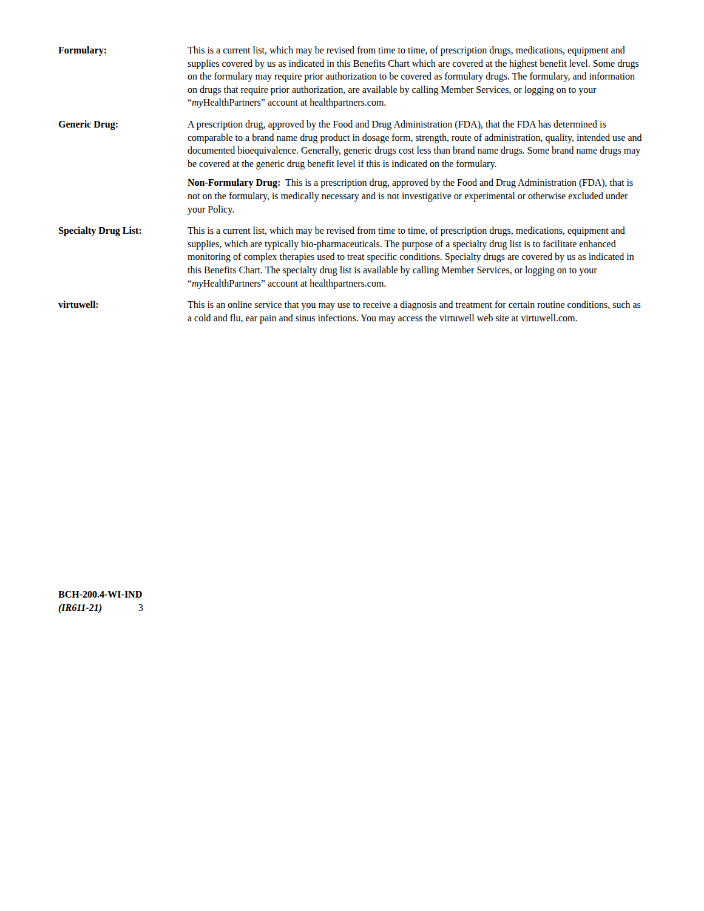| Formulary: | This is a current list, which may be revised from time to time, of prescription drugs, medications, equipment and supplies covered by us as indicated in this Benefits Chart which are covered at the highest benefit level. Some drugs on the formulary may require prior authorization to be covered as formulary drugs. The formulary, and information on drugs that require prior authorization, are available by calling Member Services, or logging on to your “ my HealthPartners” account at healthpartners.com. |
| Generic Drug: | A prescription drug, approved by the Food and Drug Administration (FDA), that the FDA has determined is comparable to a brand name drug product in dosage form, strength, route of administration, quality, intended use and documented bioequivalence. Generally, generic drugs cost less than brand name drugs. Some brand name drugs may be covered at the generic drug benefit level if this is indicated on the formulary. Non-Formulary Drug: This is a prescription drug, approved by the Food and Drug Administration (FDA), that is not on the formulary, is medically necessary and is not investigative or experimental or otherwise excluded under your Policy. |
| Specialty Drug List: | This is a current list, which may be revised from time to time, of prescription drugs, medications, equipment and supplies, which are typically bio-pharmaceuticals. The purpose of a specialty drug list is to facilitate enhanced monitoring of complex therapies used to treat specific conditions. Specialty drugs are covered by us as indicated in this Benefits Chart. The specialty drug list is available by calling Member Services, or logging on to your “ my HealthPartners” account at healthpartners.com. |
| virtuwell: | This is an online service that you may use to receive a diagnosis and treatment for certain routine conditions, such as a cold and flu, ear pain and sinus infections. You may access the virtuwell web site at virtuwell.com. |
BCH-200.4-WI-IND
(IR611-21) 3